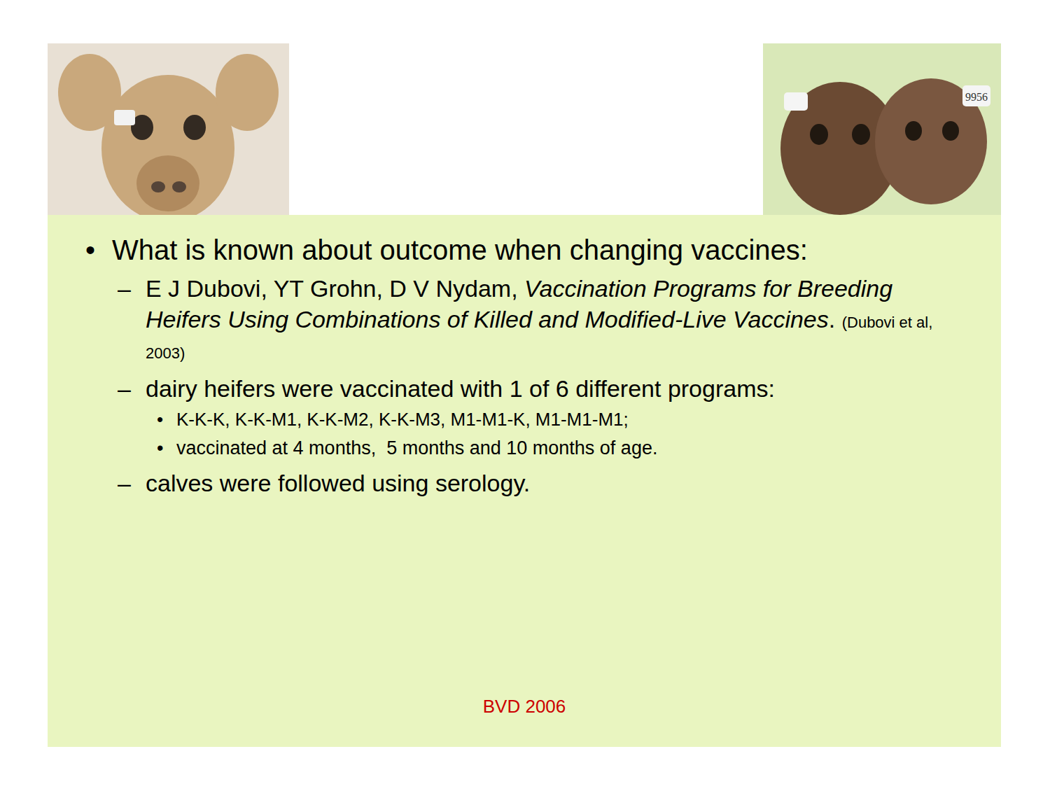What is known about outcome when changing vaccines:
E J Dubovi, YT Grohn, D V Nydam, Vaccination Programs for Breeding Heifers Using Combinations of Killed and Modified-Live Vaccines. (Dubovi et al, 2003)
dairy heifers were vaccinated with 1 of 6 different programs:
K-K-K, K-K-M1, K-K-M2, K-K-M3, M1-M1-K, M1-M1-M1;
vaccinated at 4 months, 5 months and 10 months of age.
calves were followed using serology.
BVD 2006